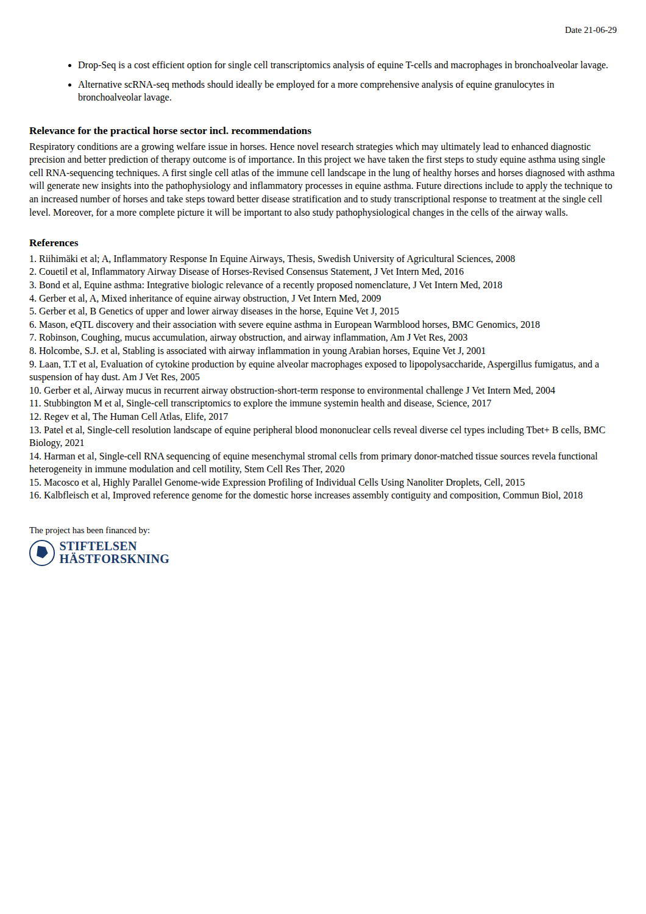Date 21-06-29
Drop-Seq is a cost efficient option for single cell transcriptomics analysis of equine T-cells and macrophages in bronchoalveolar lavage.
Alternative scRNA-seq methods should ideally be employed for a more comprehensive analysis of equine granulocytes in bronchoalveolar lavage.
Relevance for the practical horse sector incl. recommendations
Respiratory conditions are a growing welfare issue in horses. Hence novel research strategies which may ultimately lead to enhanced diagnostic precision and better prediction of therapy outcome is of importance. In this project we have taken the first steps to study equine asthma using single cell RNA-sequencing techniques. A first single cell atlas of the immune cell landscape in the lung of healthy horses and horses diagnosed with asthma will generate new insights into the pathophysiology and inflammatory processes in equine asthma. Future directions include to apply the technique to an increased number of horses and take steps toward better disease stratification and to study transcriptional response to treatment at the single cell level. Moreover, for a more complete picture it will be important to also study pathophysiological changes in the cells of the airway walls.
References
1. Riihimäki et al; A, Inflammatory Response In Equine Airways, Thesis, Swedish University of Agricultural Sciences, 2008
2. Couetil et al, Inflammatory Airway Disease of Horses-Revised Consensus Statement, J Vet Intern Med, 2016
3. Bond et al, Equine asthma: Integrative biologic relevance of a recently proposed nomenclature, J Vet Intern Med, 2018
4. Gerber et al, A, Mixed inheritance of equine airway obstruction, J Vet Intern Med, 2009
5. Gerber et al, B Genetics of upper and lower airway diseases in the horse, Equine Vet J, 2015
6. Mason, eQTL discovery and their association with severe equine asthma in European Warmblood horses, BMC Genomics, 2018
7. Robinson, Coughing, mucus accumulation, airway obstruction, and airway inflammation, Am J Vet Res, 2003
8. Holcombe, S.J. et al, Stabling is associated with airway inflammation in young Arabian horses, Equine Vet J, 2001
9. Laan, T.T et al, Evaluation of cytokine production by equine alveolar macrophages exposed to lipopolysaccharide, Aspergillus fumigatus, and a suspension of hay dust. Am J Vet Res, 2005
10. Gerber et al, Airway mucus in recurrent airway obstruction-short-term response to environmental challenge J Vet Intern Med, 2004
11. Stubbington M et al, Single-cell transcriptomics to explore the immune systemin health and disease, Science, 2017
12. Regev et al, The Human Cell Atlas, Elife, 2017
13. Patel et al, Single-cell resolution landscape of equine peripheral blood mononuclear cells reveal diverse cel types including Tbet+ B cells, BMC Biology, 2021
14. Harman et al, Single-cell RNA sequencing of equine mesenchymal stromal cells from primary donor-matched tissue sources revela functional heterogeneity in immune modulation and cell motility, Stem Cell Res Ther, 2020
15. Macosco et al, Highly Parallel Genome-wide Expression Profiling of Individual Cells Using Nanoliter Droplets, Cell, 2015
16. Kalbfleisch et al, Improved reference genome for the domestic horse increases assembly contiguity and composition, Commun Biol, 2018
The project has been financed by:
STIFTELSEN HÄSTFORSKNING